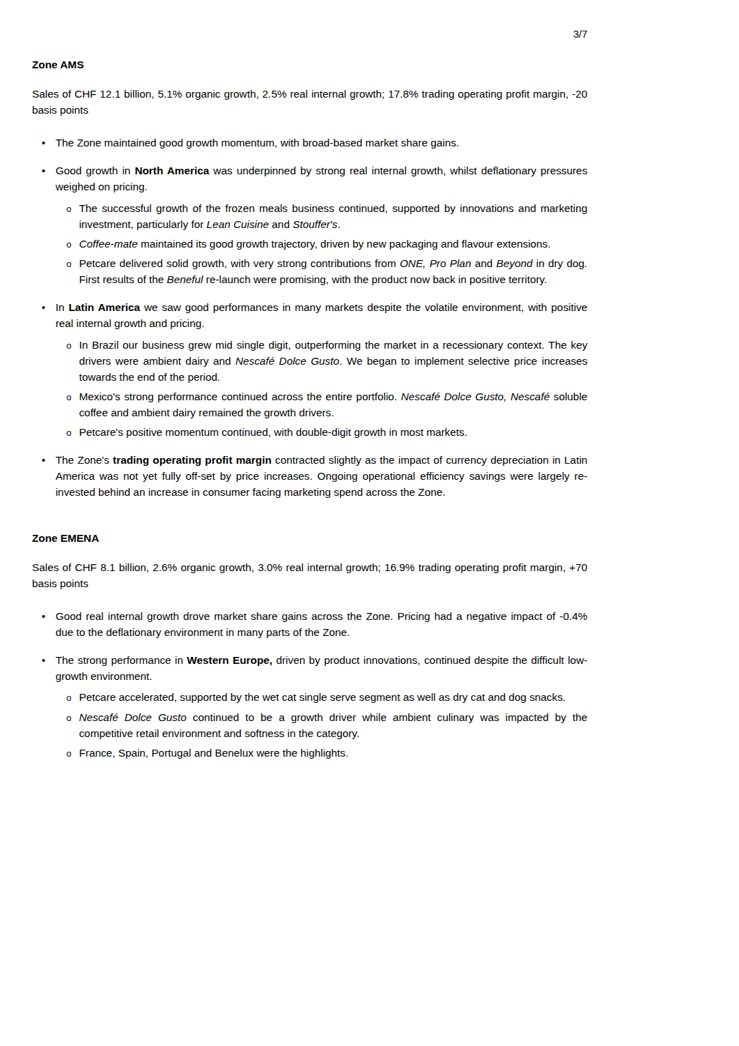3/7
Zone AMS
Sales of CHF 12.1 billion, 5.1% organic growth, 2.5% real internal growth; 17.8% trading operating profit margin, -20 basis points
The Zone maintained good growth momentum, with broad-based market share gains.
Good growth in North America was underpinned by strong real internal growth, whilst deflationary pressures weighed on pricing.
The successful growth of the frozen meals business continued, supported by innovations and marketing investment, particularly for Lean Cuisine and Stouffer's.
Coffee-mate maintained its good growth trajectory, driven by new packaging and flavour extensions.
Petcare delivered solid growth, with very strong contributions from ONE, Pro Plan and Beyond in dry dog. First results of the Beneful re-launch were promising, with the product now back in positive territory.
In Latin America we saw good performances in many markets despite the volatile environment, with positive real internal growth and pricing.
In Brazil our business grew mid single digit, outperforming the market in a recessionary context. The key drivers were ambient dairy and Nescafé Dolce Gusto. We began to implement selective price increases towards the end of the period.
Mexico's strong performance continued across the entire portfolio. Nescafé Dolce Gusto, Nescafé soluble coffee and ambient dairy remained the growth drivers.
Petcare's positive momentum continued, with double-digit growth in most markets.
The Zone's trading operating profit margin contracted slightly as the impact of currency depreciation in Latin America was not yet fully off-set by price increases. Ongoing operational efficiency savings were largely re-invested behind an increase in consumer facing marketing spend across the Zone.
Zone EMENA
Sales of CHF 8.1 billion, 2.6% organic growth, 3.0% real internal growth; 16.9% trading operating profit margin, +70 basis points
Good real internal growth drove market share gains across the Zone. Pricing had a negative impact of -0.4% due to the deflationary environment in many parts of the Zone.
The strong performance in Western Europe, driven by product innovations, continued despite the difficult low-growth environment.
Petcare accelerated, supported by the wet cat single serve segment as well as dry cat and dog snacks.
Nescafé Dolce Gusto continued to be a growth driver while ambient culinary was impacted by the competitive retail environment and softness in the category.
France, Spain, Portugal and Benelux were the highlights.